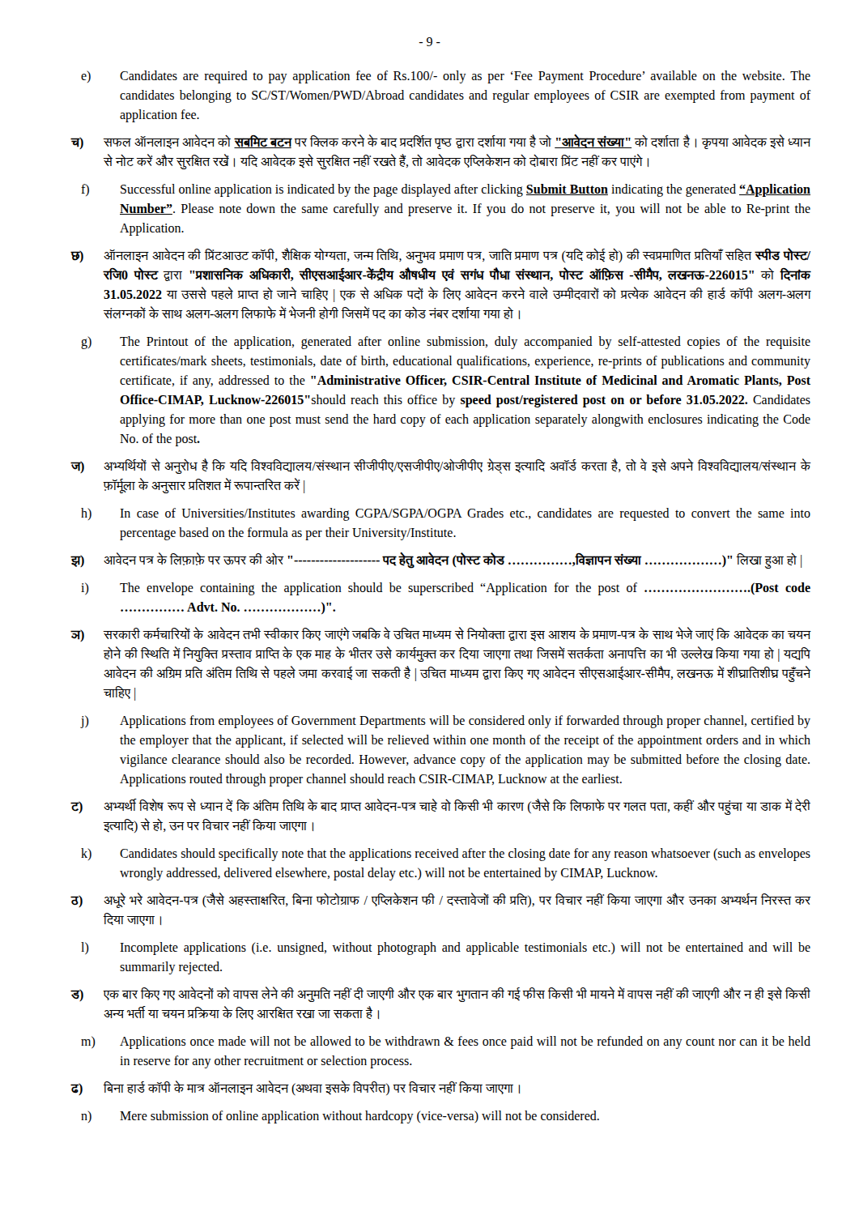- 9 -
e)
Candidates are required to pay application fee of Rs.100/- only as per ‘Fee Payment Procedure’ available on the website. The candidates belonging to SC/ST/Women/PWD/Abroad candidates and regular employees of CSIR are exempted from payment of application fee.
च)
सफल ऑनलाइन आवेदन को सबमिट बटन पर क्लिक करने के बाद प्रदर्शित पृष्ठ द्वारा दर्शाया गया है जो "आवेदन संख्या" को दर्शाता है। कृपया आवेदक इसे ध्यान से नोट करें और सुरक्षित रखें। यदि आवेदक इसे सुरक्षित नहीं रखते हैं, तो आवेदक एप्लिकेशन को दोबारा प्रिंट नहीं कर पाएंगे।
f)
Successful online application is indicated by the page displayed after clicking Submit Button indicating the generated “Application Number”. Please note down the same carefully and preserve it. If you do not preserve it, you will not be able to Re-print the Application.
छ)
ऑनलाइन आवेदन की प्रिंटआउट कॉपी, शैक्षिक योग्यता, जन्म तिथि, अनुभव प्रमाण पत्र, जाति प्रमाण पत्र (यदि कोई हो) की स्वप्रमाणित प्रतियाँ सहित स्पीड पोस्ट/रजि0 पोस्ट द्वारा "प्रशासनिक अधिकारी, सीएसआईआर-केंद्रीय औषधीय एवं सगंध पौधा संस्थान, पोस्ट ऑफ़िस -सीमैप, लखनऊ-226015" को दिनांक 31.05.2022 या उससे पहले प्राप्त हो जाने चाहिए | एक से अधिक पदों के लिए आवेदन करने वाले उम्मीदवारों को प्रत्येक आवेदन की हार्ड कॉपी अलग-अलग संलग्नकों के साथ अलग-अलग लिफाफे में भेजनी होगी जिसमें पद का कोड नंबर दर्शाया गया हो।
g)
The Printout of the application, generated after online submission, duly accompanied by self-attested copies of the requisite certificates/mark sheets, testimonials, date of birth, educational qualifications, experience, re-prints of publications and community certificate, if any, addressed to the "Administrative Officer, CSIR-Central Institute of Medicinal and Aromatic Plants, Post Office-CIMAP, Lucknow-226015"should reach this office by speed post/registered post on or before 31.05.2022. Candidates applying for more than one post must send the hard copy of each application separately alongwith enclosures indicating the Code No. of the post.
ज)
अभ्यर्थियों से अनुरोध है कि यदि विश्वविद्यालय/संस्थान सीजीपीए/एसजीपीए/ओजीपीए ग्रेड्स इत्यादि अवॉर्ड करता है, तो वे इसे अपने विश्वविद्यालय/संस्थान के फ़ॉर्मूला के अनुसार प्रतिशत में रूपान्तरित करें |
h)
In case of Universities/Institutes awarding CGPA/SGPA/OGPA Grades etc., candidates are requested to convert the same into percentage based on the formula as per their University/Institute.
झ)
आवेदन पत्र के लिफ़ाफ़े पर ऊपर की ओर "-------------------- पद हेतु आवेदन (पोस्ट कोड ……………,विज्ञापन संख्या ………………)" लिखा हुआ हो |
i)
The envelope containing the application should be superscribed “Application for the post of …………………….(Post code …………… Advt. No. ………………)".
ञ)
सरकारी कर्मचारियों के आवेदन तभी स्वीकार किए जाएंगे जबकि वे उचित माध्यम से नियोक्ता द्वारा इस आशय के प्रमाण-पत्र के साथ भेजे जाएं कि आवेदक का चयन होने की स्थिति में नियुक्ति प्रस्ताव प्राप्ति के एक माह के भीतर उसे कार्यमुक्त कर दिया जाएगा तथा जिसमें सतर्कता अनापत्ति का भी उल्लेख किया गया हो | यद्यपि आवेदन की अग्रिम प्रति अंतिम तिथि से पहले जमा करवाई जा सकती है | उचित माध्यम द्वारा किए गए आवेदन सीएसआईआर-सीमैप, लखनऊ में शीघ्रातिशीघ्र पहुँचने चाहिए |
j)
Applications from employees of Government Departments will be considered only if forwarded through proper channel, certified by the employer that the applicant, if selected will be relieved within one month of the receipt of the appointment orders and in which vigilance clearance should also be recorded. However, advance copy of the application may be submitted before the closing date. Applications routed through proper channel should reach CSIR-CIMAP, Lucknow at the earliest.
ट)
अभ्यर्थी विशेष रूप से ध्यान दें कि अंतिम तिथि के बाद प्राप्त आवेदन-पत्र चाहे वो किसी भी कारण (जैसे कि लिफाफे पर गलत पता, कहीं और पहुंचा या डाक में देरी इत्यादि) से हो, उन पर विचार नहीं किया जाएगा।
k)
Candidates should specifically note that the applications received after the closing date for any reason whatsoever (such as envelopes wrongly addressed, delivered elsewhere, postal delay etc.) will not be entertained by CIMAP, Lucknow.
ठ)
अधूरे भरे आवेदन-पत्र (जैसे अहस्ताक्षरित, बिना फोटोग्राफ / एप्लिकेशन फी / दस्तावेजों की प्रति), पर विचार नहीं किया जाएगा और उनका अभ्यर्थन निरस्त कर दिया जाएगा।
l)
Incomplete applications (i.e. unsigned, without photograph and applicable testimonials etc.) will not be entertained and will be summarily rejected.
ड)
एक बार किए गए आवेदनों को वापस लेने की अनुमति नहीं दी जाएगी और एक बार भुगतान की गई फीस किसी भी मायने में वापस नहीं की जाएगी और न ही इसे किसी अन्य भर्ती या चयन प्रक्रिया के लिए आरक्षित रखा जा सकता है।
m)
Applications once made will not be allowed to be withdrawn & fees once paid will not be refunded on any count nor can it be held in reserve for any other recruitment or selection process.
ढ)
बिना हार्ड कॉपी के मात्र ऑनलाइन आवेदन (अथवा इसके विपरीत) पर विचार नहीं किया जाएगा।
n)
Mere submission of online application without hardcopy (vice-versa) will not be considered.